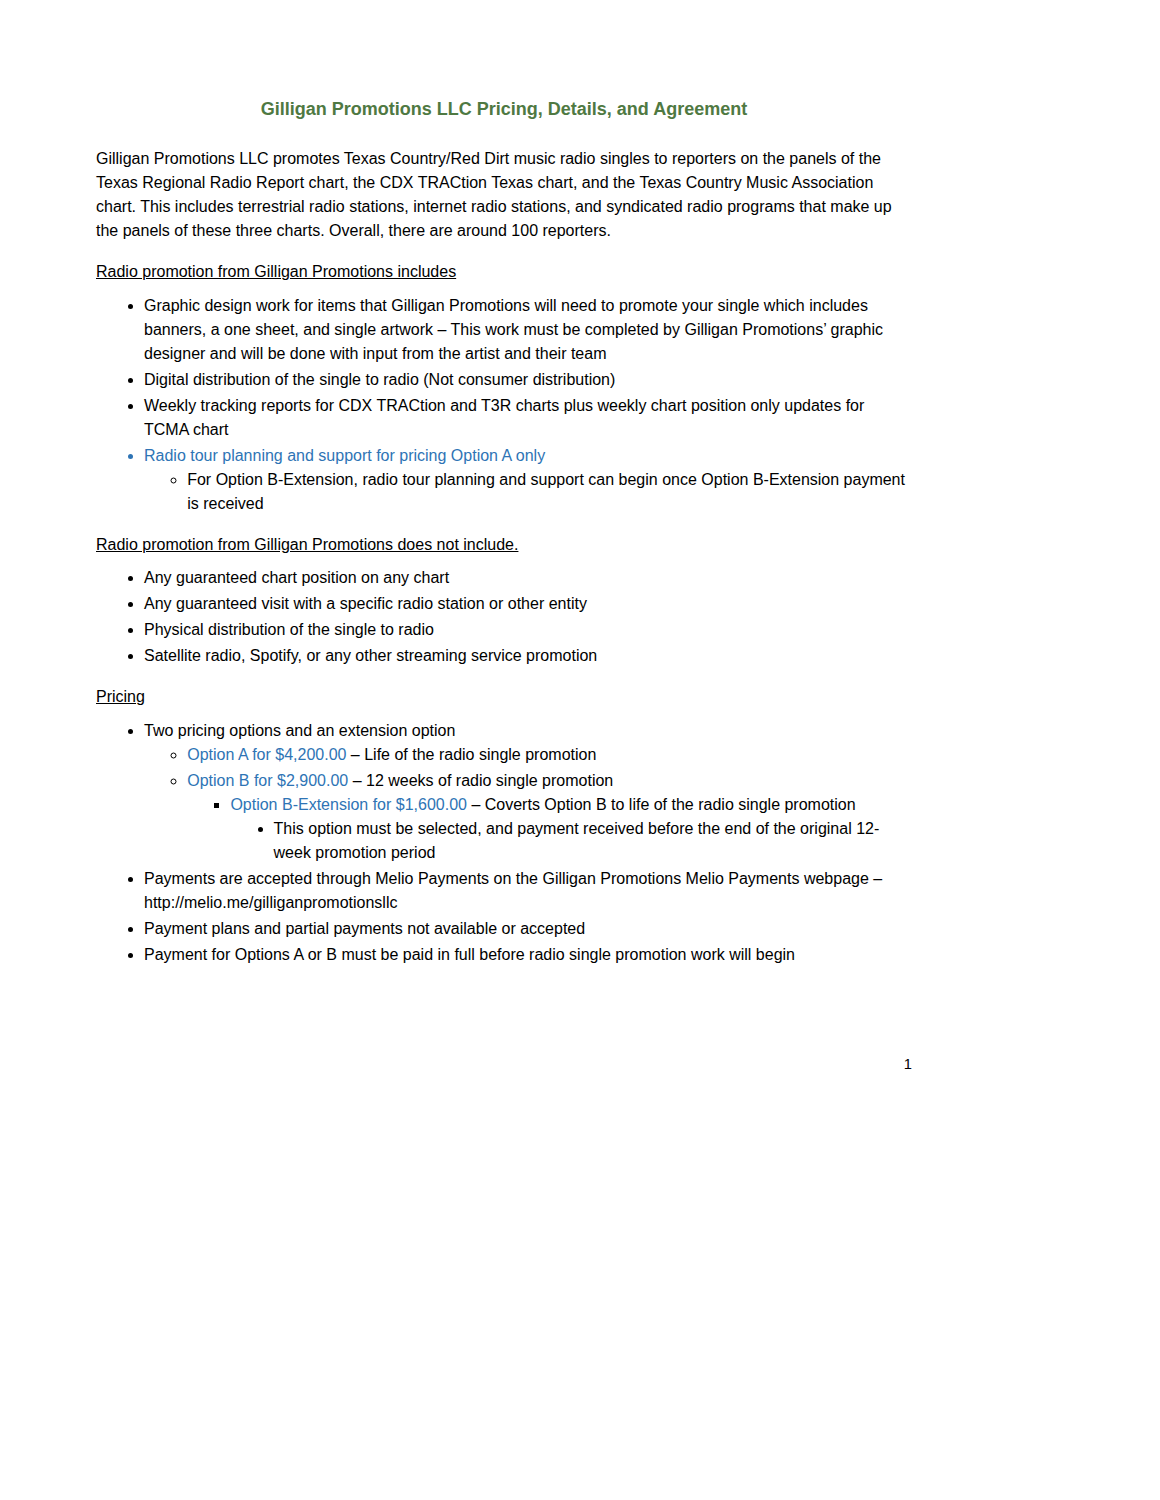Gilligan Promotions LLC Pricing, Details, and Agreement
Gilligan Promotions LLC promotes Texas Country/Red Dirt music radio singles to reporters on the panels of the Texas Regional Radio Report chart, the CDX TRACtion Texas chart, and the Texas Country Music Association chart. This includes terrestrial radio stations, internet radio stations, and syndicated radio programs that make up the panels of these three charts. Overall, there are around 100 reporters.
Radio promotion from Gilligan Promotions includes
Graphic design work for items that Gilligan Promotions will need to promote your single which includes banners, a one sheet, and single artwork – This work must be completed by Gilligan Promotions’ graphic designer and will be done with input from the artist and their team
Digital distribution of the single to radio (Not consumer distribution)
Weekly tracking reports for CDX TRACtion and T3R charts plus weekly chart position only updates for TCMA chart
Radio tour planning and support for pricing Option A only
For Option B-Extension, radio tour planning and support can begin once Option B-Extension payment is received
Radio promotion from Gilligan Promotions does not include.
Any guaranteed chart position on any chart
Any guaranteed visit with a specific radio station or other entity
Physical distribution of the single to radio
Satellite radio, Spotify, or any other streaming service promotion
Pricing
Two pricing options and an extension option
Option A for $4,200.00 – Life of the radio single promotion
Option B for $2,900.00 – 12 weeks of radio single promotion
Option B-Extension for $1,600.00 – Coverts Option B to life of the radio single promotion
This option must be selected, and payment received before the end of the original 12-week promotion period
Payments are accepted through Melio Payments on the Gilligan Promotions Melio Payments webpage – http://melio.me/gilliganpromotionsllc
Payment plans and partial payments not available or accepted
Payment for Options A or B must be paid in full before radio single promotion work will begin
1